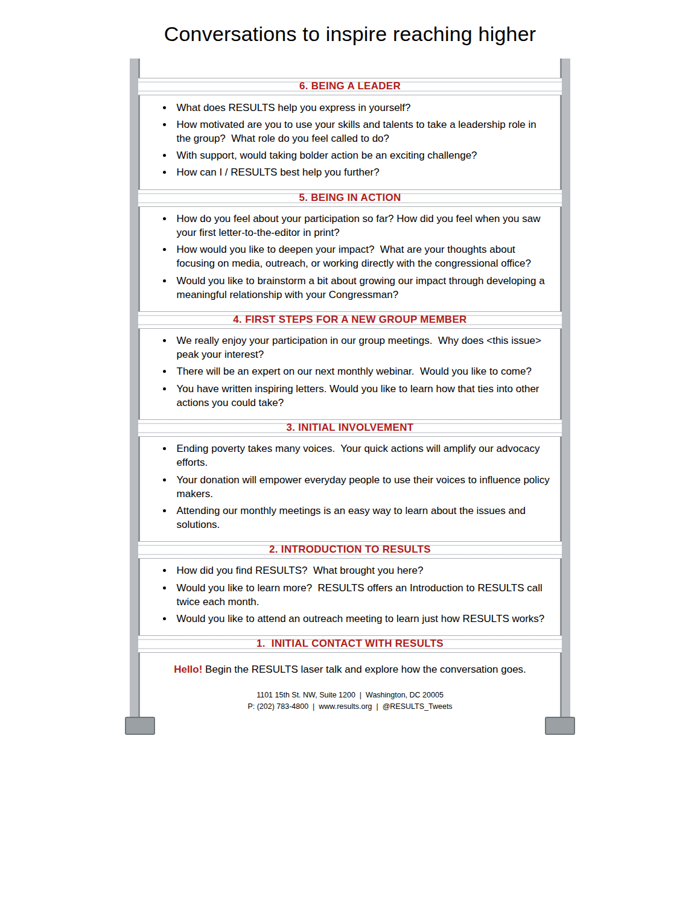Conversations to inspire reaching higher
6. BEING A LEADER
What does RESULTS help you express in yourself?
How motivated are you to use your skills and talents to take a leadership role in the group? What role do you feel called to do?
With support, would taking bolder action be an exciting challenge?
How can I / RESULTS best help you further?
5. BEING IN ACTION
How do you feel about your participation so far? How did you feel when you saw your first letter-to-the-editor in print?
How would you like to deepen your impact? What are your thoughts about focusing on media, outreach, or working directly with the congressional office?
Would you like to brainstorm a bit about growing our impact through developing a meaningful relationship with your Congressman?
4. FIRST STEPS FOR A NEW GROUP MEMBER
We really enjoy your participation in our group meetings. Why does <this issue> peak your interest?
There will be an expert on our next monthly webinar. Would you like to come?
You have written inspiring letters. Would you like to learn how that ties into other actions you could take?
3. INITIAL INVOLVEMENT
Ending poverty takes many voices. Your quick actions will amplify our advocacy efforts.
Your donation will empower everyday people to use their voices to influence policy makers.
Attending our monthly meetings is an easy way to learn about the issues and solutions.
2. INTRODUCTION TO RESULTS
How did you find RESULTS? What brought you here?
Would you like to learn more? RESULTS offers an Introduction to RESULTS call twice each month.
Would you like to attend an outreach meeting to learn just how RESULTS works?
1. INITIAL CONTACT WITH RESULTS
Hello! Begin the RESULTS laser talk and explore how the conversation goes.
1101 15th St. NW, Suite 1200 | Washington, DC 20005
P: (202) 783-4800 | www.results.org | @RESULTS_Tweets